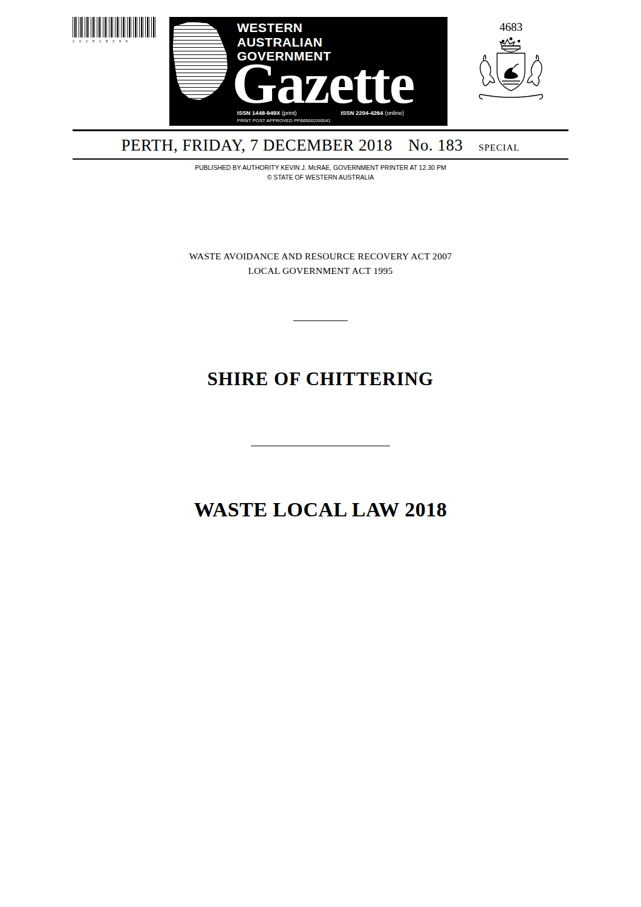2 0 1 8 1 8 3 6 6
Western
Australian
Government
Gazette
ISSN 1448-949X (print) ISSN 2204-4264 (online)
PRINT POST APPROVED PP665002/00041
4683
PERTH, FRIDAY, 7 DECEMBER 2018 No. 183 Special
PUBLISHED BY AUTHORITY KEVIN J. McRAE, GOVERNMENT PRINTER AT 12.30 PM
© STATE OF WESTERN AUSTRALIA
WASTE AVOIDANCE AND RESOURCE RECOVERY ACT 2007
LOCAL GOVERNMENT ACT 1995
SHIRE OF CHITTERING
WASTE LOCAL LAW 2018